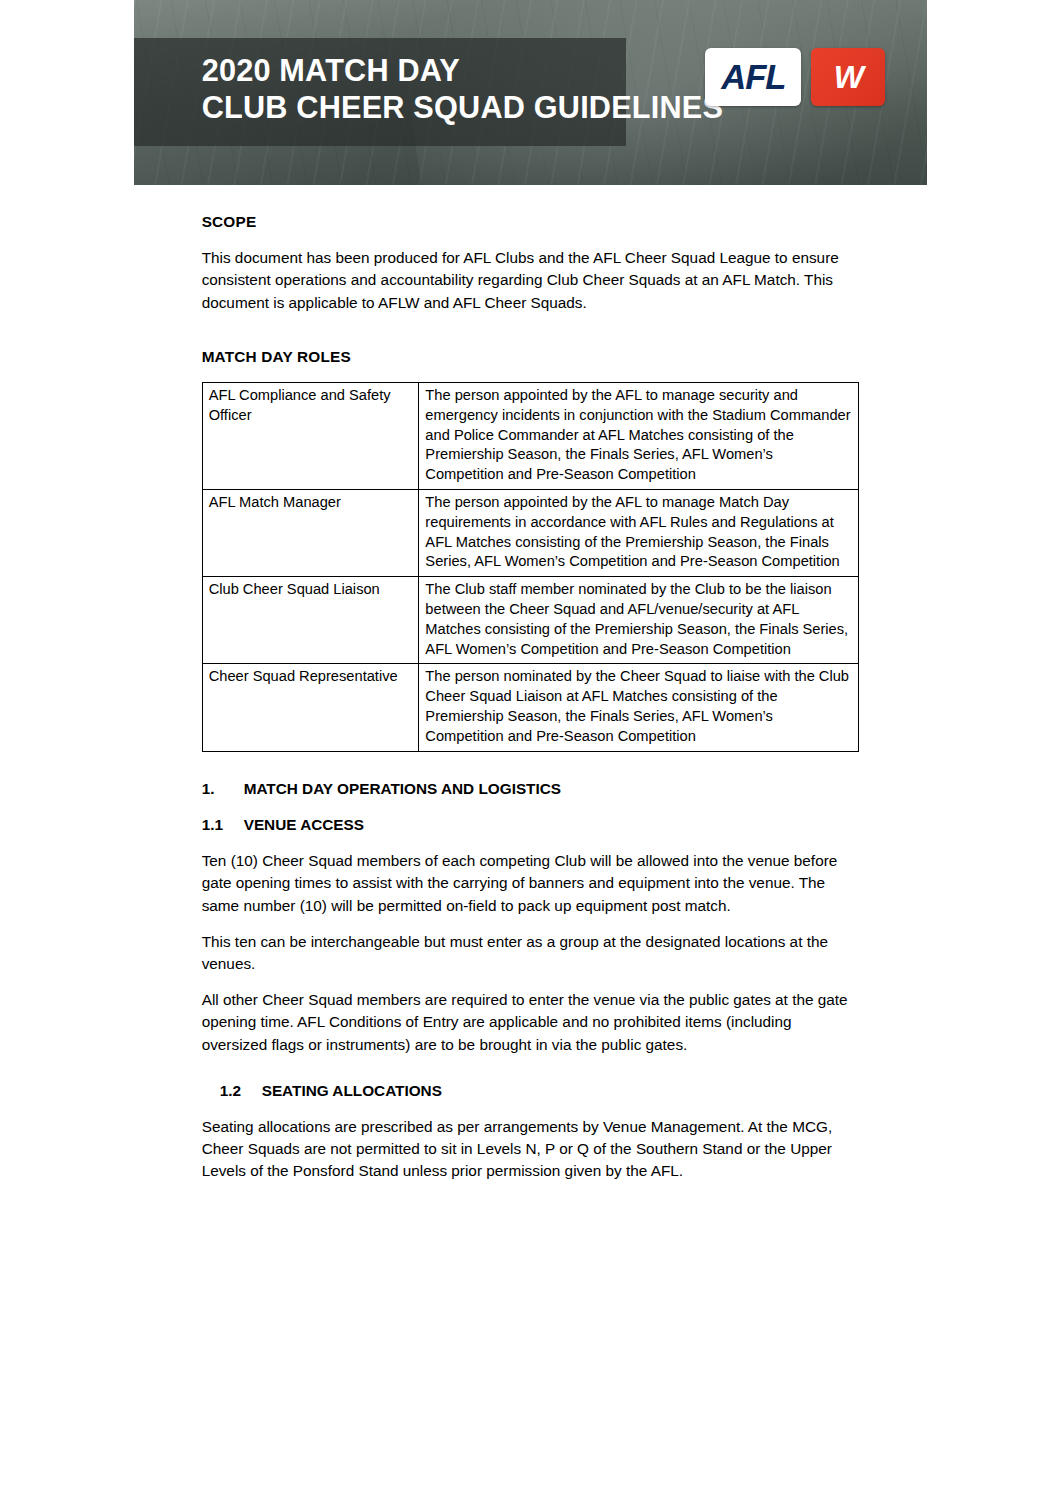2020 MATCH DAY
CLUB CHEER SQUAD GUIDELINES
AFL
W
SCOPE
This document has been produced for AFL Clubs and the AFL Cheer Squad League to ensure consistent operations and accountability regarding Club Cheer Squads at an AFL Match. This document is applicable to AFLW and AFL Cheer Squads.
MATCH DAY ROLES
| AFL Compliance and Safety Officer | The person appointed by the AFL to manage security and emergency incidents in conjunction with the Stadium Commander and Police Commander at AFL Matches consisting of the Premiership Season, the Finals Series, AFL Women’s Competition and Pre-Season Competition |
| AFL Match Manager | The person appointed by the AFL to manage Match Day requirements in accordance with AFL Rules and Regulations at AFL Matches consisting of the Premiership Season, the Finals Series, AFL Women’s Competition and Pre-Season Competition |
| Club Cheer Squad Liaison | The Club staff member nominated by the Club to be the liaison between the Cheer Squad and AFL/venue/security at AFL Matches consisting of the Premiership Season, the Finals Series, AFL Women’s Competition and Pre-Season Competition |
| Cheer Squad Representative | The person nominated by the Cheer Squad to liaise with the Club Cheer Squad Liaison at AFL Matches consisting of the Premiership Season, the Finals Series, AFL Women’s Competition and Pre-Season Competition |
1. MATCH DAY OPERATIONS AND LOGISTICS
1.1 VENUE ACCESS
Ten (10) Cheer Squad members of each competing Club will be allowed into the venue before gate opening times to assist with the carrying of banners and equipment into the venue. The same number (10) will be permitted on-field to pack up equipment post match.
This ten can be interchangeable but must enter as a group at the designated locations at the venues.
All other Cheer Squad members are required to enter the venue via the public gates at the gate opening time. AFL Conditions of Entry are applicable and no prohibited items (including oversized flags or instruments) are to be brought in via the public gates.
1.2 SEATING ALLOCATIONS
Seating allocations are prescribed as per arrangements by Venue Management. At the MCG, Cheer Squads are not permitted to sit in Levels N, P or Q of the Southern Stand or the Upper Levels of the Ponsford Stand unless prior permission given by the AFL.